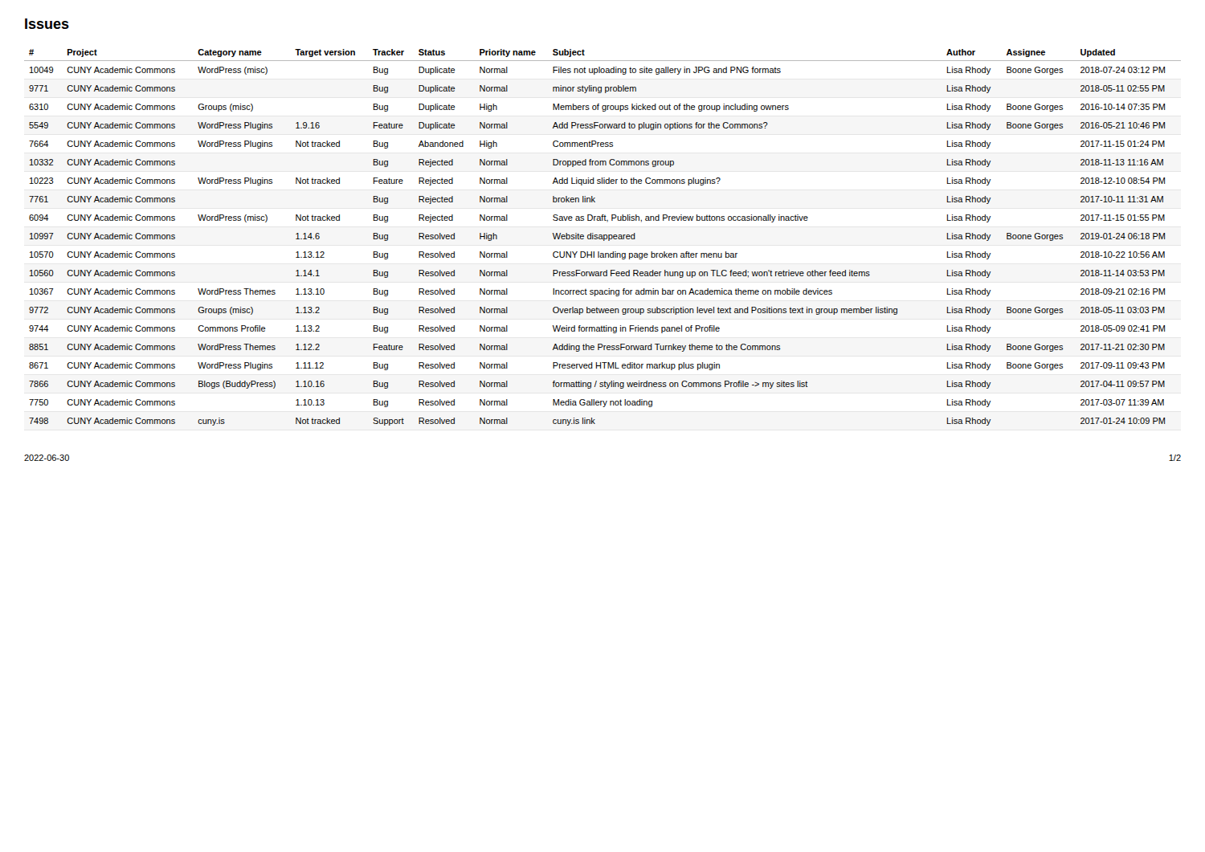Issues
| # | Project | Category name | Target version | Tracker | Status | Priority name | Subject | Author | Assignee | Updated |
| --- | --- | --- | --- | --- | --- | --- | --- | --- | --- | --- |
| 10049 | CUNY Academic Commons | WordPress (misc) | | Bug | Duplicate | Normal | Files not uploading to site gallery in JPG and PNG formats | Lisa Rhody | Boone Gorges | 2018-07-24 03:12 PM |
| 9771 | CUNY Academic Commons | | | Bug | Duplicate | Normal | minor styling problem | Lisa Rhody | | 2018-05-11 02:55 PM |
| 6310 | CUNY Academic Commons | Groups (misc) | | Bug | Duplicate | High | Members of groups kicked out of the group including owners | Lisa Rhody | Boone Gorges | 2016-10-14 07:35 PM |
| 5549 | CUNY Academic Commons | WordPress Plugins | 1.9.16 | Feature | Duplicate | Normal | Add PressForward to plugin options for the Commons? | Lisa Rhody | Boone Gorges | 2016-05-21 10:46 PM |
| 7664 | CUNY Academic Commons | WordPress Plugins | Not tracked | Bug | Abandoned | High | CommentPress | Lisa Rhody | | 2017-11-15 01:24 PM |
| 10332 | CUNY Academic Commons | | | Bug | Rejected | Normal | Dropped from Commons group | Lisa Rhody | | 2018-11-13 11:16 AM |
| 10223 | CUNY Academic Commons | WordPress Plugins | Not tracked | Feature | Rejected | Normal | Add Liquid slider to the Commons plugins? | Lisa Rhody | | 2018-12-10 08:54 PM |
| 7761 | CUNY Academic Commons | | | Bug | Rejected | Normal | broken link | Lisa Rhody | | 2017-10-11 11:31 AM |
| 6094 | CUNY Academic Commons | WordPress (misc) | Not tracked | Bug | Rejected | Normal | Save as Draft, Publish, and Preview buttons occasionally inactive | Lisa Rhody | | 2017-11-15 01:55 PM |
| 10997 | CUNY Academic Commons | | 1.14.6 | Bug | Resolved | High | Website disappeared | Lisa Rhody | Boone Gorges | 2019-01-24 06:18 PM |
| 10570 | CUNY Academic Commons | | 1.13.12 | Bug | Resolved | Normal | CUNY DHI landing page broken after menu bar | Lisa Rhody | | 2018-10-22 10:56 AM |
| 10560 | CUNY Academic Commons | | 1.14.1 | Bug | Resolved | Normal | PressForward Feed Reader hung up on TLC feed; won't retrieve other feed items | Lisa Rhody | | 2018-11-14 03:53 PM |
| 10367 | CUNY Academic Commons | WordPress Themes | 1.13.10 | Bug | Resolved | Normal | Incorrect spacing for admin bar on Academica theme on mobile devices | Lisa Rhody | | 2018-09-21 02:16 PM |
| 9772 | CUNY Academic Commons | Groups (misc) | 1.13.2 | Bug | Resolved | Normal | Overlap between group subscription level text and Positions text in group member listing | Lisa Rhody | Boone Gorges | 2018-05-11 03:03 PM |
| 9744 | CUNY Academic Commons | Commons Profile | 1.13.2 | Bug | Resolved | Normal | Weird formatting in Friends panel of Profile | Lisa Rhody | | 2018-05-09 02:41 PM |
| 8851 | CUNY Academic Commons | WordPress Themes | 1.12.2 | Feature | Resolved | Normal | Adding the PressForward Turnkey theme to the Commons | Lisa Rhody | Boone Gorges | 2017-11-21 02:30 PM |
| 8671 | CUNY Academic Commons | WordPress Plugins | 1.11.12 | Bug | Resolved | Normal | Preserved HTML editor markup plus plugin | Lisa Rhody | Boone Gorges | 2017-09-11 09:43 PM |
| 7866 | CUNY Academic Commons | Blogs (BuddyPress) | 1.10.16 | Bug | Resolved | Normal | formatting / styling weirdness on Commons Profile -> my sites list | Lisa Rhody | | 2017-04-11 09:57 PM |
| 7750 | CUNY Academic Commons | | 1.10.13 | Bug | Resolved | Normal | Media Gallery not loading | Lisa Rhody | | 2017-03-07 11:39 AM |
| 7498 | CUNY Academic Commons | cuny.is | Not tracked | Support | Resolved | Normal | cuny.is link | Lisa Rhody | | 2017-01-24 10:09 PM |
2022-06-30 1/2